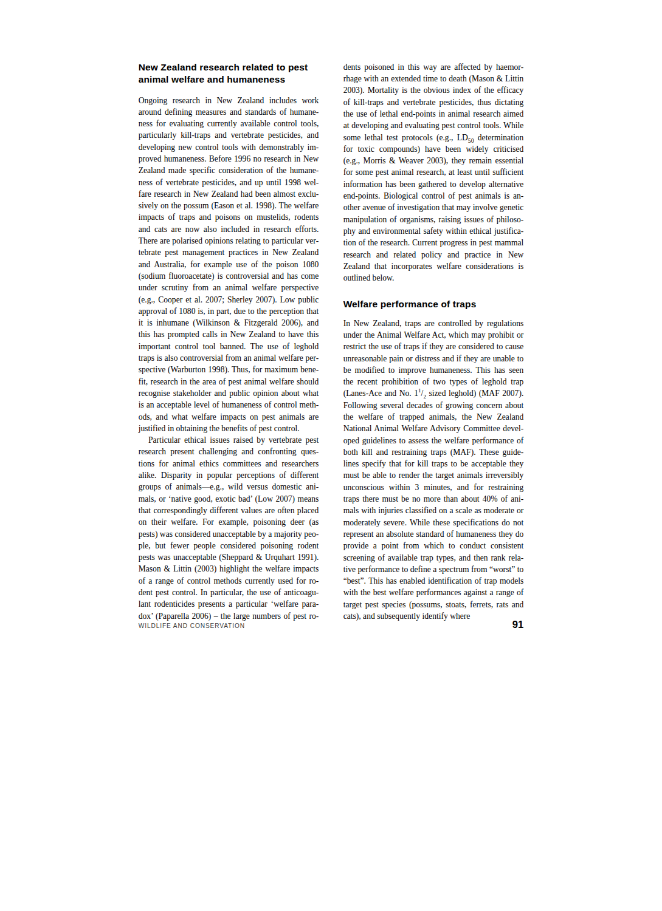New Zealand research related to pest animal welfare and humaneness
Ongoing research in New Zealand includes work around defining measures and standards of humaneness for evaluating currently available control tools, particularly kill-traps and vertebrate pesticides, and developing new control tools with demonstrably improved humaneness. Before 1996 no research in New Zealand made specific consideration of the humaneness of vertebrate pesticides, and up until 1998 welfare research in New Zealand had been almost exclusively on the possum (Eason et al. 1998). The welfare impacts of traps and poisons on mustelids, rodents and cats are now also included in research efforts. There are polarised opinions relating to particular vertebrate pest management practices in New Zealand and Australia, for example use of the poison 1080 (sodium fluoroacetate) is controversial and has come under scrutiny from an animal welfare perspective (e.g., Cooper et al. 2007; Sherley 2007). Low public approval of 1080 is, in part, due to the perception that it is inhumane (Wilkinson & Fitzgerald 2006), and this has prompted calls in New Zealand to have this important control tool banned. The use of leghold traps is also controversial from an animal welfare perspective (Warburton 1998). Thus, for maximum benefit, research in the area of pest animal welfare should recognise stakeholder and public opinion about what is an acceptable level of humaneness of control methods, and what welfare impacts on pest animals are justified in obtaining the benefits of pest control.
Particular ethical issues raised by vertebrate pest research present challenging and confronting questions for animal ethics committees and researchers alike. Disparity in popular perceptions of different groups of animals—e.g., wild versus domestic animals, or ‘native good, exotic bad’ (Low 2007) means that correspondingly different values are often placed on their welfare. For example, poisoning deer (as pests) was considered unacceptable by a majority people, but fewer people considered poisoning rodent pests was unacceptable (Sheppard & Urquhart 1991). Mason & Littin (2003) highlight the welfare impacts of a range of control methods currently used for rodent pest control. In particular, the use of anticoagulant rodenticides presents a particular ‘welfare paradox’ (Paparella 2006) – the large numbers of pest rodents poisoned in this way are affected by haemorrhage with an extended time to death (Mason & Littin 2003). Mortality is the obvious index of the efficacy of kill-traps and vertebrate pesticides, thus dictating the use of lethal end-points in animal research aimed at developing and evaluating pest control tools. While some lethal test protocols (e.g., LD50 determination for toxic compounds) have been widely criticised (e.g., Morris & Weaver 2003), they remain essential for some pest animal research, at least until sufficient information has been gathered to develop alternative end-points. Biological control of pest animals is another avenue of investigation that may involve genetic manipulation of organisms, raising issues of philosophy and environmental safety within ethical justification of the research. Current progress in pest mammal research and related policy and practice in New Zealand that incorporates welfare considerations is outlined below.
Welfare performance of traps
In New Zealand, traps are controlled by regulations under the Animal Welfare Act, which may prohibit or restrict the use of traps if they are considered to cause unreasonable pain or distress and if they are unable to be modified to improve humaneness. This has seen the recent prohibition of two types of leghold trap (Lanes-Ace and No. 11/2 sized leghold) (MAF 2007). Following several decades of growing concern about the welfare of trapped animals, the New Zealand National Animal Welfare Advisory Committee developed guidelines to assess the welfare performance of both kill and restraining traps (MAF). These guidelines specify that for kill traps to be acceptable they must be able to render the target animals irreversibly unconscious within 3 minutes, and for restraining traps there must be no more than about 40% of animals with injuries classified on a scale as moderate or moderately severe. While these specifications do not represent an absolute standard of humaneness they do provide a point from which to conduct consistent screening of available trap types, and then rank relative performance to define a spectrum from “worst” to “best”. This has enabled identification of trap models with the best welfare performances against a range of target pest species (possums, stoats, ferrets, rats and cats), and subsequently identify where
WILDLIFE AND CONSERVATION 91